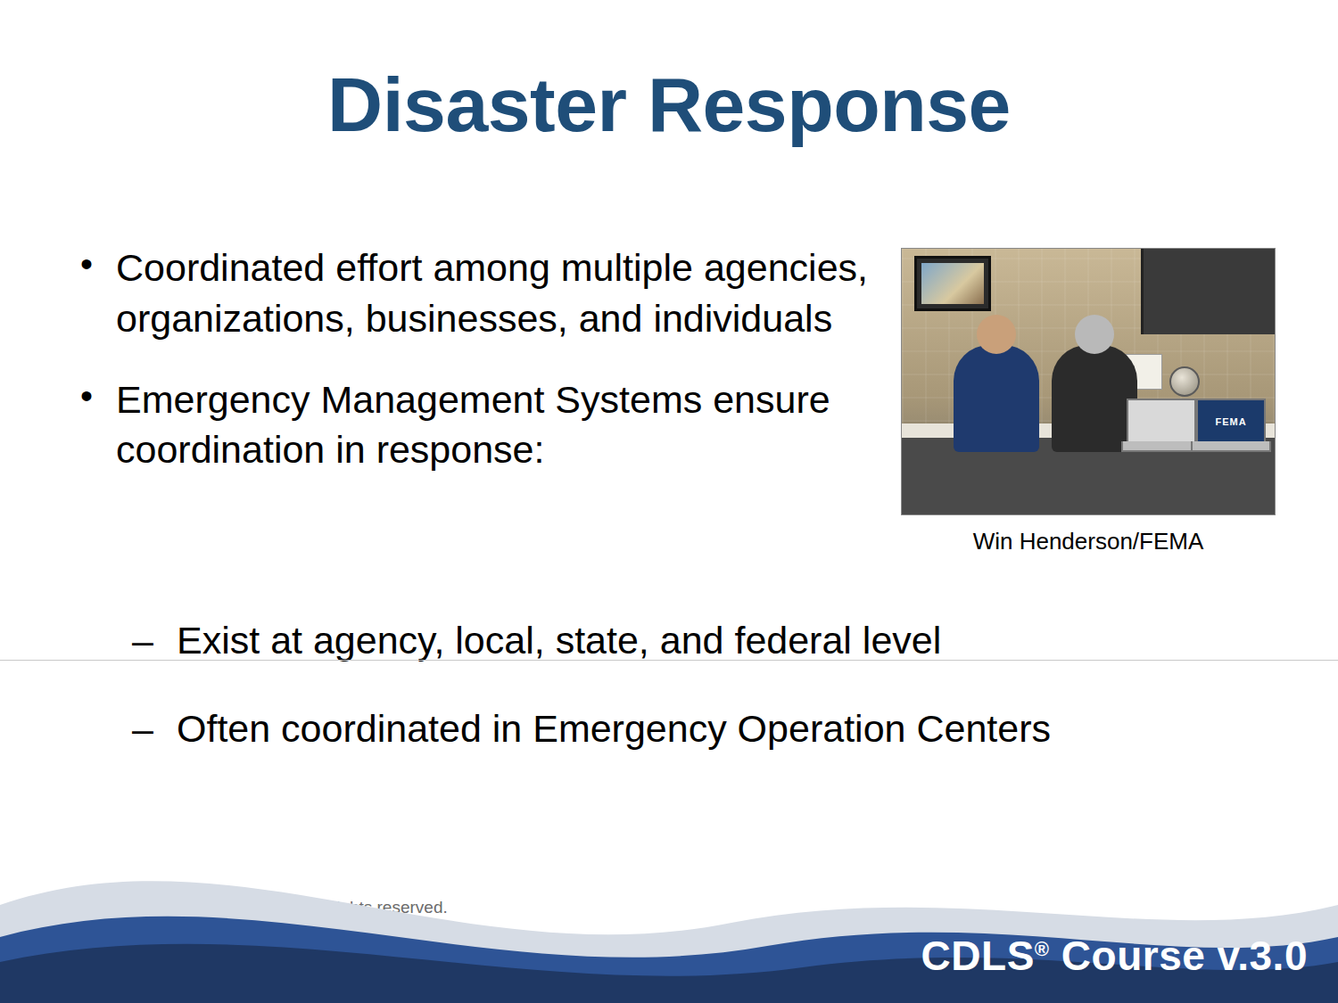Disaster Response
Coordinated effort among multiple agencies, organizations, businesses, and individuals
Emergency Management Systems ensure coordination in response:
Exist at agency, local, state, and federal level
Often coordinated in Emergency Operation Centers
Win Henderson/FEMA
©2010 American Medical Association. All rights reserved.
CDLS® Course v.3.0